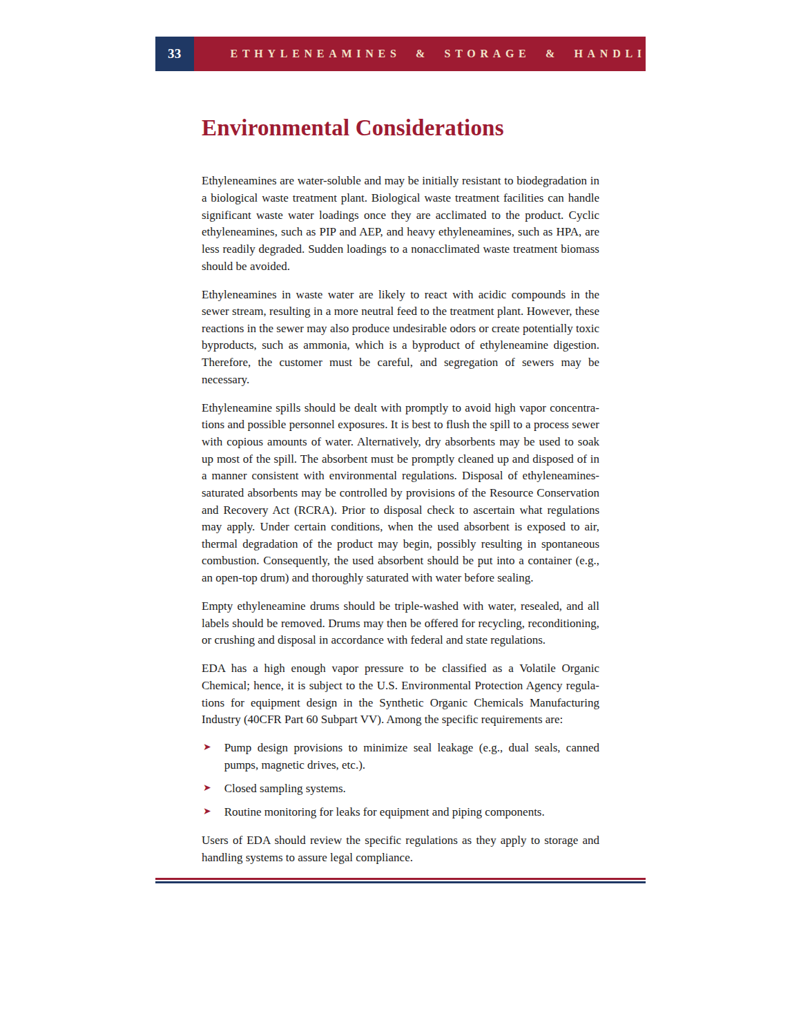33
ETHYLENEAMINES & STORAGE & HANDLING
Environmental Considerations
Ethyleneamines are water-soluble and may be initially resistant to biodegradation in a biological waste treatment plant. Biological waste treatment facilities can handle significant waste water loadings once they are acclimated to the product. Cyclic ethyleneamines, such as PIP and AEP, and heavy ethyleneamines, such as HPA, are less readily degraded. Sudden loadings to a nonacclimated waste treatment biomass should be avoided.
Ethyleneamines in waste water are likely to react with acidic compounds in the sewer stream, resulting in a more neutral feed to the treatment plant. However, these reactions in the sewer may also produce undesirable odors or create potentially toxic byproducts, such as ammonia, which is a byproduct of ethyleneamine digestion. Therefore, the customer must be careful, and segregation of sewers may be necessary.
Ethyleneamine spills should be dealt with promptly to avoid high vapor concentrations and possible personnel exposures. It is best to flush the spill to a process sewer with copious amounts of water. Alternatively, dry absorbents may be used to soak up most of the spill. The absorbent must be promptly cleaned up and disposed of in a manner consistent with environmental regulations. Disposal of ethyleneamines-saturated absorbents may be controlled by provisions of the Resource Conservation and Recovery Act (RCRA). Prior to disposal check to ascertain what regulations may apply. Under certain conditions, when the used absorbent is exposed to air, thermal degradation of the product may begin, possibly resulting in spontaneous combustion. Consequently, the used absorbent should be put into a container (e.g., an open-top drum) and thoroughly saturated with water before sealing.
Empty ethyleneamine drums should be triple-washed with water, resealed, and all labels should be removed. Drums may then be offered for recycling, reconditioning, or crushing and disposal in accordance with federal and state regulations.
EDA has a high enough vapor pressure to be classified as a Volatile Organic Chemical; hence, it is subject to the U.S. Environmental Protection Agency regulations for equipment design in the Synthetic Organic Chemicals Manufacturing Industry (40CFR Part 60 Subpart VV). Among the specific requirements are:
Pump design provisions to minimize seal leakage (e.g., dual seals, canned pumps, magnetic drives, etc.).
Closed sampling systems.
Routine monitoring for leaks for equipment and piping components.
Users of EDA should review the specific regulations as they apply to storage and handling systems to assure legal compliance.